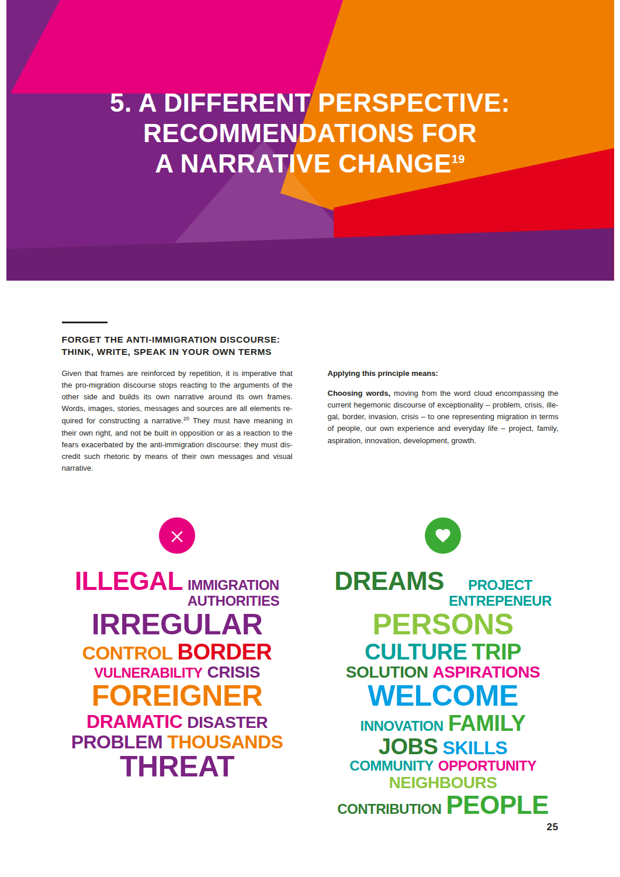5. A different perspective:
recommendations for
a narrative change19
Forget the anti-immigration discourse: think, write, speak in your own terms
Given that frames are reinforced by repetition, it is imperative that the pro-migration discourse stops reacting to the arguments of the other side and builds its own narrative around its own frames. Words, images, stories, messages and sources are all elements required for constructing a narrative.20 They must have meaning in their own right, and not be built in opposition or as a reaction to the fears exacerbated by the anti-immigration discourse: they must discredit such rhetoric by means of their own messages and visual narrative.
Applying this principle means:
Choosing words, moving from the word cloud encompassing the current hegemonic discourse of exceptionality – problem, crisis, illegal, border, invasion, crisis – to one representing migration in terms of people, our own experience and everyday life – project, family, aspiration, innovation, development, growth.
Illegal Immigration
Authorities
Irregular
Control Border
Vulnerability Crisis
Foreigner
Dramatic Disaster
Problem Thousands
Threat
Dreams Project
Entrepeneur
Persons
Culture Trip
Solution Aspirations
Welcome
Innovation Family
Jobs Skills
Community Opportunity
Neighbours
Contribution People
25